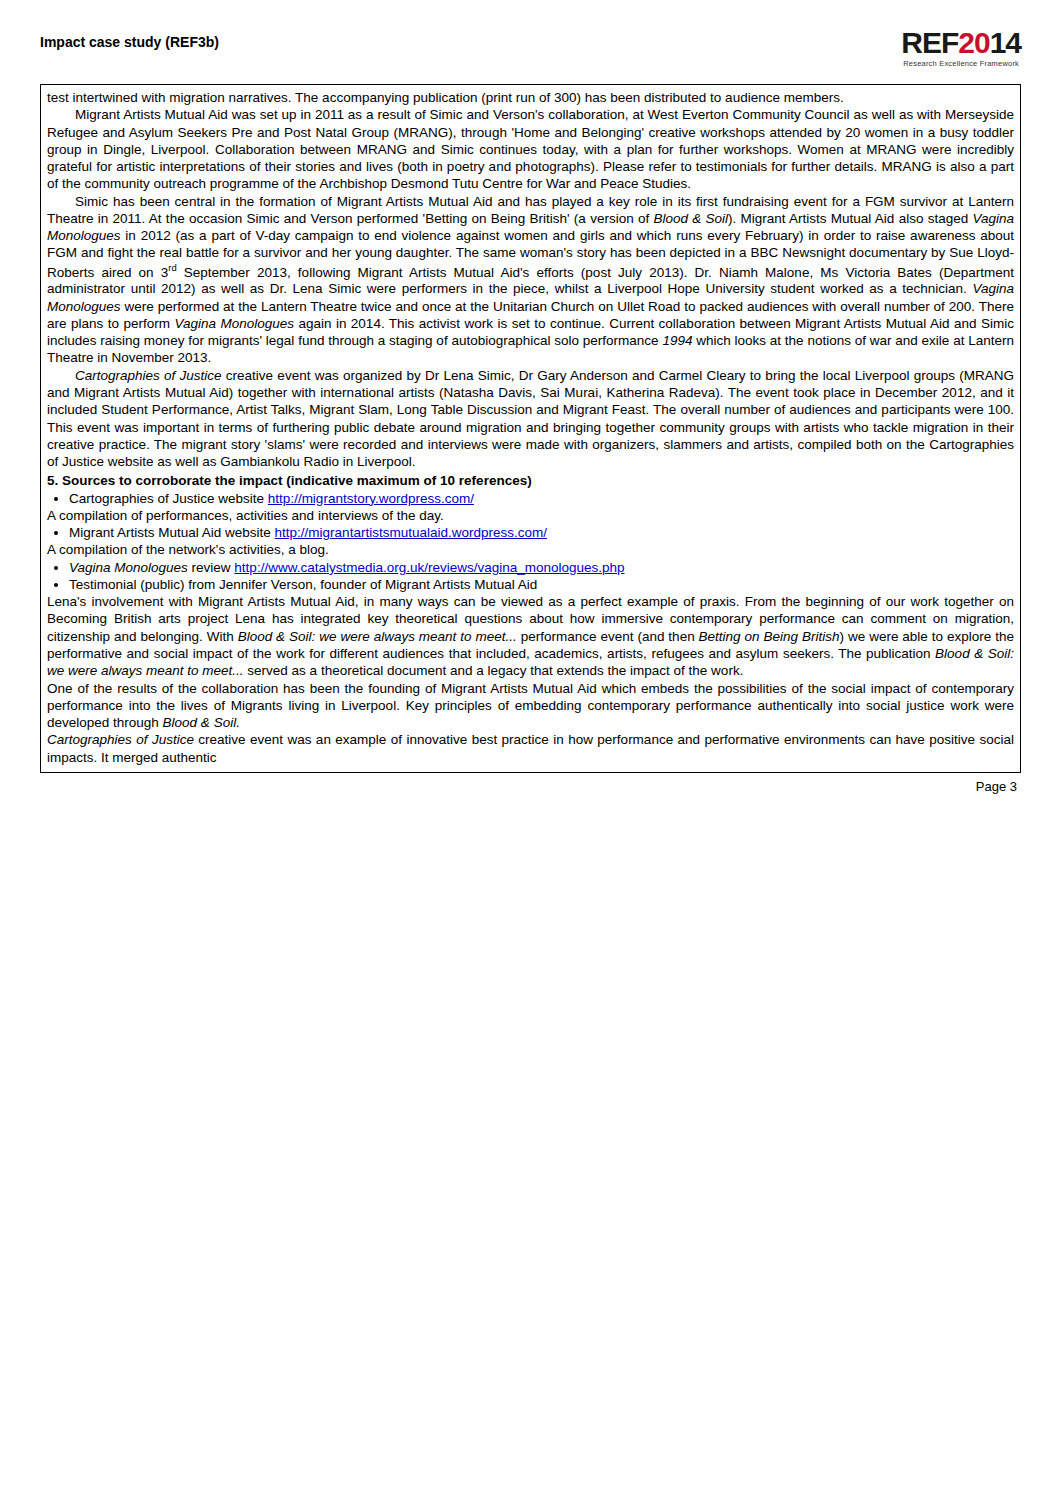Impact case study (REF3b)
REF2014
Research Excellence Framework
test intertwined with migration narratives. The accompanying publication (print run of 300) has been distributed to audience members.
Migrant Artists Mutual Aid was set up in 2011 as a result of Simic and Verson's collaboration, at West Everton Community Council as well as with Merseyside Refugee and Asylum Seekers Pre and Post Natal Group (MRANG), through 'Home and Belonging' creative workshops attended by 20 women in a busy toddler group in Dingle, Liverpool. Collaboration between MRANG and Simic continues today, with a plan for further workshops. Women at MRANG were incredibly grateful for artistic interpretations of their stories and lives (both in poetry and photographs). Please refer to testimonials for further details. MRANG is also a part of the community outreach programme of the Archbishop Desmond Tutu Centre for War and Peace Studies.
Simic has been central in the formation of Migrant Artists Mutual Aid and has played a key role in its first fundraising event for a FGM survivor at Lantern Theatre in 2011. At the occasion Simic and Verson performed 'Betting on Being British' (a version of Blood & Soil). Migrant Artists Mutual Aid also staged Vagina Monologues in 2012 (as a part of V-day campaign to end violence against women and girls and which runs every February) in order to raise awareness about FGM and fight the real battle for a survivor and her young daughter. The same woman's story has been depicted in a BBC Newsnight documentary by Sue Lloyd-Roberts aired on 3rd September 2013, following Migrant Artists Mutual Aid's efforts (post July 2013). Dr. Niamh Malone, Ms Victoria Bates (Department administrator until 2012) as well as Dr. Lena Simic were performers in the piece, whilst a Liverpool Hope University student worked as a technician. Vagina Monologues were performed at the Lantern Theatre twice and once at the Unitarian Church on Ullet Road to packed audiences with overall number of 200. There are plans to perform Vagina Monologues again in 2014. This activist work is set to continue. Current collaboration between Migrant Artists Mutual Aid and Simic includes raising money for migrants' legal fund through a staging of autobiographical solo performance 1994 which looks at the notions of war and exile at Lantern Theatre in November 2013.
Cartographies of Justice creative event was organized by Dr Lena Simic, Dr Gary Anderson and Carmel Cleary to bring the local Liverpool groups (MRANG and Migrant Artists Mutual Aid) together with international artists (Natasha Davis, Sai Murai, Katherina Radeva). The event took place in December 2012, and it included Student Performance, Artist Talks, Migrant Slam, Long Table Discussion and Migrant Feast. The overall number of audiences and participants were 100. This event was important in terms of furthering public debate around migration and bringing together community groups with artists who tackle migration in their creative practice. The migrant story 'slams' were recorded and interviews were made with organizers, slammers and artists, compiled both on the Cartographies of Justice website as well as Gambiankolu Radio in Liverpool.
5. Sources to corroborate the impact (indicative maximum of 10 references)
Cartographies of Justice website http://migrantstory.wordpress.com/
A compilation of performances, activities and interviews of the day.
Migrant Artists Mutual Aid website http://migrantartistsmutualaid.wordpress.com/
A compilation of the network's activities, a blog.
Vagina Monologues review http://www.catalystmedia.org.uk/reviews/vagina_monologues.php
Testimonial (public) from Jennifer Verson, founder of Migrant Artists Mutual Aid
Lena's involvement with Migrant Artists Mutual Aid, in many ways can be viewed as a perfect example of praxis. From the beginning of our work together on Becoming British arts project Lena has integrated key theoretical questions about how immersive contemporary performance can comment on migration, citizenship and belonging. With Blood & Soil: we were always meant to meet... performance event (and then Betting on Being British) we were able to explore the performative and social impact of the work for different audiences that included, academics, artists, refugees and asylum seekers. The publication Blood & Soil: we were always meant to meet... served as a theoretical document and a legacy that extends the impact of the work.
One of the results of the collaboration has been the founding of Migrant Artists Mutual Aid which embeds the possibilities of the social impact of contemporary performance into the lives of Migrants living in Liverpool. Key principles of embedding contemporary performance authentically into social justice work were developed through Blood & Soil.
Cartographies of Justice creative event was an example of innovative best practice in how performance and performative environments can have positive social impacts. It merged authentic
Page 3